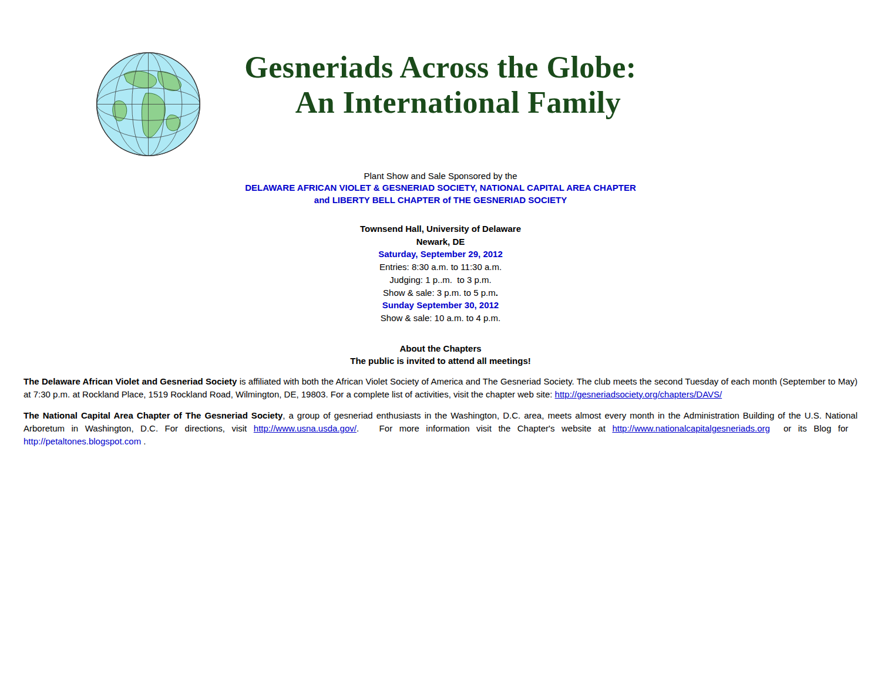Gesneriads Across the Globe:An International Family
Plant Show and Sale Sponsored by the
DELAWARE AFRICAN VIOLET & GESNERIAD SOCIETY, NATIONAL CAPITAL AREA CHAPTER
and LIBERTY BELL CHAPTER of THE GESNERIAD SOCIETY
Townsend Hall, University of Delaware
Newark, DE
Saturday, September 29, 2012
Entries: 8:30 a.m. to 11:30 a.m.
Judging: 1 p..m. to 3 p.m.
Show & sale: 3 p.m. to 5 p.m.
Sunday September 30, 2012
Show & sale: 10 a.m. to 4 p.m.
About the Chapters
The public is invited to attend all meetings!
The Delaware African Violet and Gesneriad Society is affiliated with both the African Violet Society of America and The Gesneriad Society. The club meets the second Tuesday of each month (September to May) at 7:30 p.m. at Rockland Place, 1519 Rockland Road, Wilmington, DE, 19803. For a complete list of activities, visit the chapter web site: http://gesneriadsociety.org/chapters/DAVS/
The National Capital Area Chapter of The Gesneriad Society, a group of gesneriad enthusiasts in the Washington, D.C. area, meets almost every month in the Administration Building of the U.S. National Arboretum in Washington, D.C. For directions, visit http://www.usna.usda.gov/. For more information visit the Chapter's website at http://www.nationalcapitalgesneriads.org or its Blog for http://petaltones.blogspot.com .